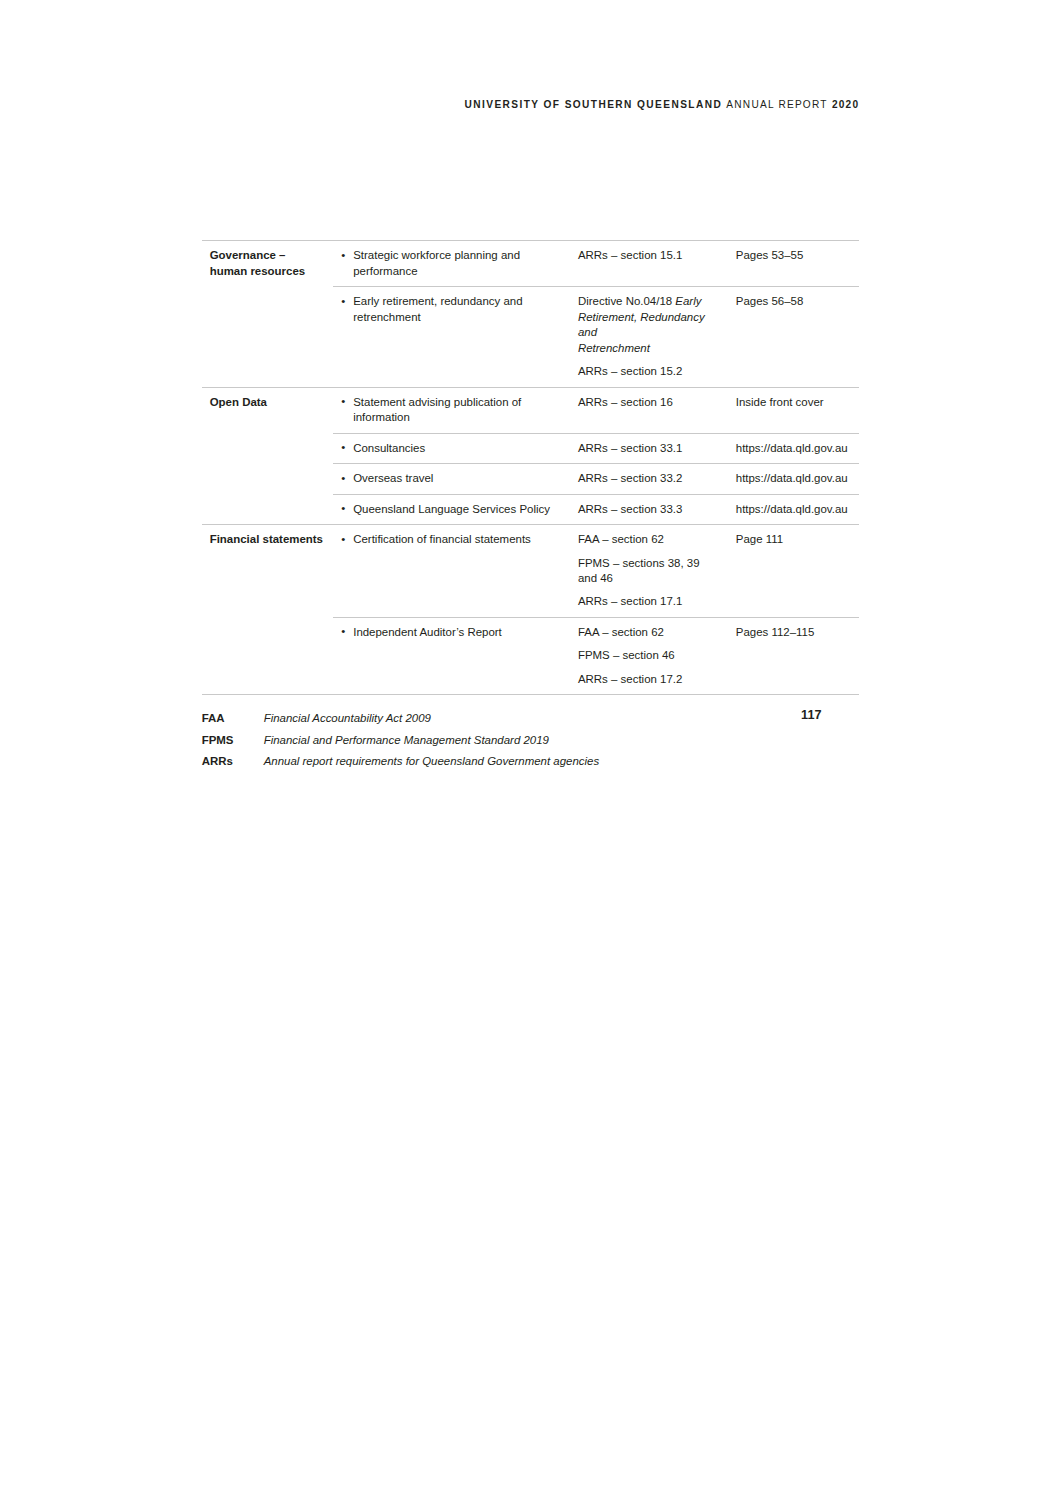UNIVERSITY OF SOUTHERN QUEENSLAND ANNUAL REPORT 2020
| Governance – human resources | Strategic workforce planning and performance | ARRs – section 15.1 | Pages 53–55 |
| Early retirement, redundancy and retrenchment | Directive No.04/18 Early Retirement, Redundancy and Retrenchment ARRs – section 15.2 | Pages 56–58 |
| Open Data | Statement advising publication of information | ARRs – section 16 | Inside front cover |
| Consultancies | ARRs – section 33.1 | https://data.qld.gov.au |
| Overseas travel | ARRs – section 33.2 | https://data.qld.gov.au |
| Queensland Language Services Policy | ARRs – section 33.3 | https://data.qld.gov.au |
| Financial statements | Certification of financial statements | FAA – section 62 FPMS – sections 38, 39 and 46 ARRs – section 17.1 | Page 111 |
| Independent Auditor’s Report | FAA – section 62 FPMS – section 46 ARRs – section 17.2 | Pages 112–115 |
FAA
Financial Accountability Act 2009
FPMS
Financial and Performance Management Standard 2019
ARRs
Annual report requirements for Queensland Government agencies
117